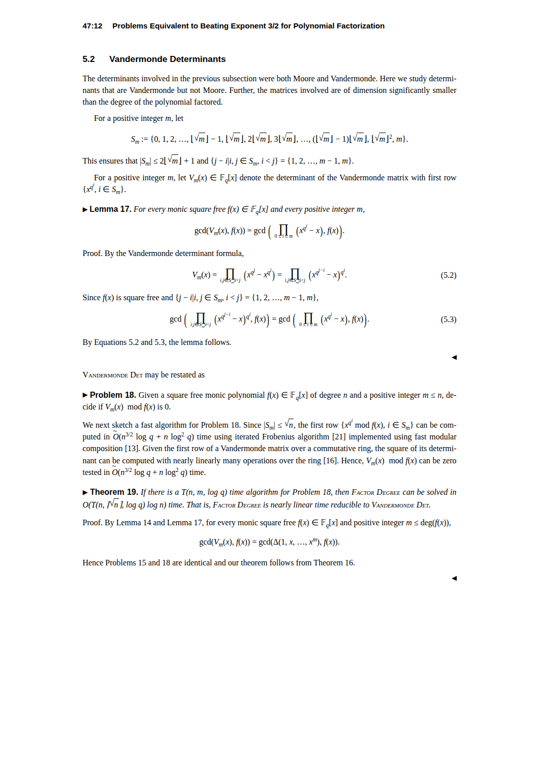47:12 Problems Equivalent to Beating Exponent 3/2 for Polynomial Factorization
5.2 Vandermonde Determinants
The determinants involved in the previous subsection were both Moore and Vandermonde. Here we study determinants that are Vandermonde but not Moore. Further, the matrices involved are of dimension significantly smaller than the degree of the polynomial factored.
For a positive integer m, let
Sm := {0, 1, 2, …, ⌊m⌋ − 1, ⌊m⌋, 2⌊m⌋, 3⌊m⌋, …, (⌊m⌋ − 1)⌊m⌋, ⌊m⌋2, m}.
This ensures that |Sm| ≤ 2⌊m⌋ + 1 and {j − i|i, j ∈ Sm, i < j} = {1, 2, …, m − 1, m}.
For a positive integer m, let Vm(x) ∈ 𝔽q[x] denote the determinant of the Vandermonde matrix with first row {xqi, i ∈ Sm}.
Lemma 17. For every monic square free f(x) ∈ 𝔽q[x] and every positive integer m,
gcd(Vm(x), f(x)) = gcd ( ∏0 ≤ i ≤ m (xqi − x), f(x)).
Proof By the Vandermonde determinant formula,
Vm(x) = ∏i,j∈Sm|i<j (xqj − xqi) = ∏i,j∈Sm|i<j (xqj−i − x)qi. (5.2)
Since f(x) is square free and {j − i|i, j ∈ Sm, i < j} = {1, 2, …, m − 1, m},
gcd ( ∏i,j∈Sm|i<j (xqj−i − x)qi, f(x)) = gcd ( ∏0 ≤ i ≤ m (xqi − x), f(x)). (5.3)
By Equations 5.2 and 5.3, the lemma follows.
Vandermonde Det may be restated as
Problem 18. Given a square free monic polynomial f(x) ∈ 𝔽q[x] of degree n and a positive integer m ≤ n, decide if Vm(x) mod f(x) is 0.
We next sketch a fast algorithm for Problem 18. Since |Sm| ≤ n, the first row {xqi mod f(x), i ∈ Sm} can be computed in O(n3/2 log q + n log2 q) time using iterated Frobenius algorithm [21] implemented using fast modular composition [13]. Given the first row of a Vandermonde matrix over a commutative ring, the square of its determinant can be computed with nearly linearly many operations over the ring [16]. Hence, Vm(x) mod f(x) can be zero tested in O(n3/2 log q + n log2 q) time.
Theorem 19. If there is a T(n, m, log q) time algorithm for Problem 18, then Factor Degree can be solved in O(T(n, ⌈n⌉, log q) log n) time. That is, Factor Degree is nearly linear time reducible to Vandermonde Det.
Proof By Lemma 14 and Lemma 17, for every monic square free f(x) ∈ 𝔽q[x] and positive integer m ≤ deg(f(x)),
gcd(Vm(x), f(x)) = gcd(Δ(1, x, …, xm), f(x)).
Hence Problems 15 and 18 are identical and our theorem follows from Theorem 16.